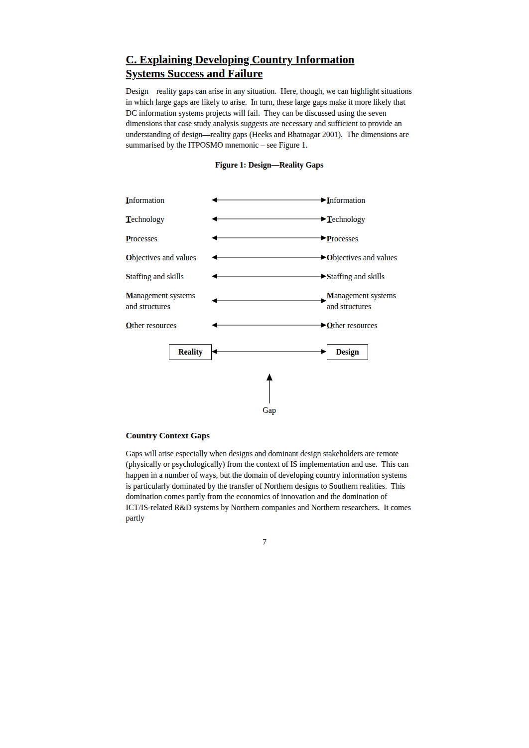C. Explaining Developing Country Information
Systems Success and Failure
Design—reality gaps can arise in any situation. Here, though, we can highlight situations in which large gaps are likely to arise. In turn, these large gaps make it more likely that DC information systems projects will fail. They can be discussed using the seven dimensions that case study analysis suggests are necessary and sufficient to provide an understanding of design—reality gaps (Heeks and Bhatnagar 2001). The dimensions are summarised by the ITPOSMO mnemonic – see Figure 1.
Figure 1: Design—Reality Gaps
| I nformation | | I nformation |
| T echnology | | T echnology |
| P rocesses | | P rocesses |
| O bjectives and values | | O bjectives and values |
| S taffing and skills | | S taffing and skills |
| M anagement systems and structures | | M anagement systems and structures |
| O ther resources | | O ther resources |
| Reality | | Design |
Gap
Country Context Gaps
Gaps will arise especially when designs and dominant design stakeholders are remote (physically or psychologically) from the context of IS implementation and use. This can happen in a number of ways, but the domain of developing country information systems is particularly dominated by the transfer of Northern designs to Southern realities. This domination comes partly from the economics of innovation and the domination of ICT/IS-related R&D systems by Northern companies and Northern researchers. It comes partly
7